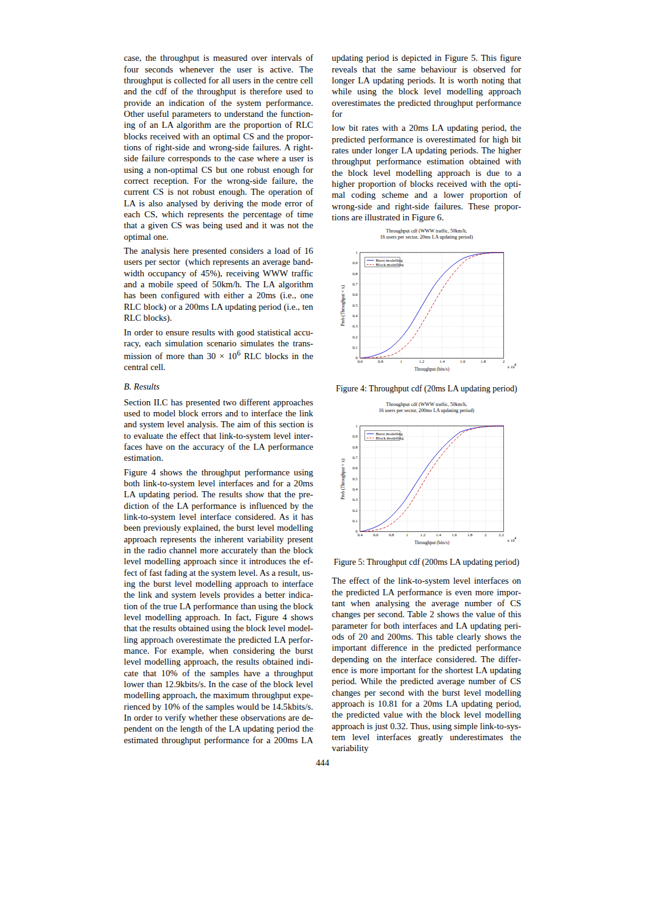case, the throughput is measured over intervals of four seconds whenever the user is active. The throughput is collected for all users in the centre cell and the cdf of the throughput is therefore used to provide an indication of the system performance. Other useful parameters to understand the functioning of an LA algorithm are the proportion of RLC blocks received with an optimal CS and the proportions of right-side and wrong-side failures. A right-side failure corresponds to the case where a user is using a non-optimal CS but one robust enough for correct reception. For the wrong-side failure, the current CS is not robust enough. The operation of LA is also analysed by deriving the mode error of each CS, which represents the percentage of time that a given CS was being used and it was not the optimal one.
The analysis here presented considers a load of 16 users per sector (which represents an average bandwidth occupancy of 45%), receiving WWW traffic and a mobile speed of 50km/h. The LA algorithm has been configured with either a 20ms (i.e., one RLC block) or a 200ms LA updating period (i.e., ten RLC blocks).
In order to ensure results with good statistical accuracy, each simulation scenario simulates the transmission of more than 30 × 106 RLC blocks in the central cell.
B. Results
Section II.C has presented two different approaches used to model block errors and to interface the link and system level analysis. The aim of this section is to evaluate the effect that link-to-system level interfaces have on the accuracy of the LA performance estimation.
Figure 4 shows the throughput performance using both link-to-system level interfaces and for a 20ms LA updating period. The results show that the prediction of the LA performance is influenced by the link-to-system level interface considered. As it has been previously explained, the burst level modelling approach represents the inherent variability present in the radio channel more accurately than the block level modelling approach since it introduces the effect of fast fading at the system level. As a result, using the burst level modelling approach to interface the link and system levels provides a better indication of the true LA performance than using the block level modelling approach. In fact, Figure 4 shows that the results obtained using the block level modelling approach overestimate the predicted LA performance. For example, when considering the burst level modelling approach, the results obtained indicate that 10% of the samples have a throughput lower than 12.9kbits/s. In the case of the block level modelling approach, the maximum throughput experienced by 10% of the samples would be 14.5kbits/s. In order to verify whether these observations are dependent on the length of the LA updating period the estimated throughput performance for a 200ms LA updating period is depicted in Figure 5. This figure reveals that the same behaviour is observed for longer LA updating periods. It is worth noting that while using the block level modelling approach overestimates the predicted throughput performance for
low bit rates with a 20ms LA updating period, the predicted performance is overestimated for high bit rates under longer LA updating periods. The higher throughput performance estimation obtained with the block level modelling approach is due to a higher proportion of blocks received with the optimal coding scheme and a lower proportion of wrong-side and right-side failures. These proportions are illustrated in Figure 6.
Throughput cdf (WWW traffic, 50km/h,
16 users per sector, 20ms LA updating period)
0.6 0.8 1 1.2 1.4 1.6 1.8 2 0 0.1 0.2 0.3 0.4 0.5 0.6 0.7 0.8 0.9 1 Prob (Throughput < x) Throughput (bits/s) x 10 4 Burst modelling Block modelling
Figure 4: Throughput cdf (20ms LA updating period)
Throughput cdf (WWW traffic, 50km/h,
16 users per sector, 200ms LA updating period)
0.4 0.6 0.8 1 1.2 1.4 1.6 1.8 2 2.2 0 0.1 0.2 0.3 0.4 0.5 0.6 0.7 0.8 0.9 1 Prob (Throughput < x) Throughput (bits/s) x 10 4 Burst modelling Block modelling
Figure 5: Throughput cdf (200ms LA updating period)
The effect of the link-to-system level interfaces on the predicted LA performance is even more important when analysing the average number of CS changes per second. Table 2 shows the value of this parameter for both interfaces and LA updating periods of 20 and 200ms. This table clearly shows the important difference in the predicted performance depending on the interface considered. The difference is more important for the shortest LA updating period. While the predicted average number of CS changes per second with the burst level modelling approach is 10.81 for a 20ms LA updating period, the predicted value with the block level modelling approach is just 0.32. Thus, using simple link-to-system level interfaces greatly underestimates the variability
444